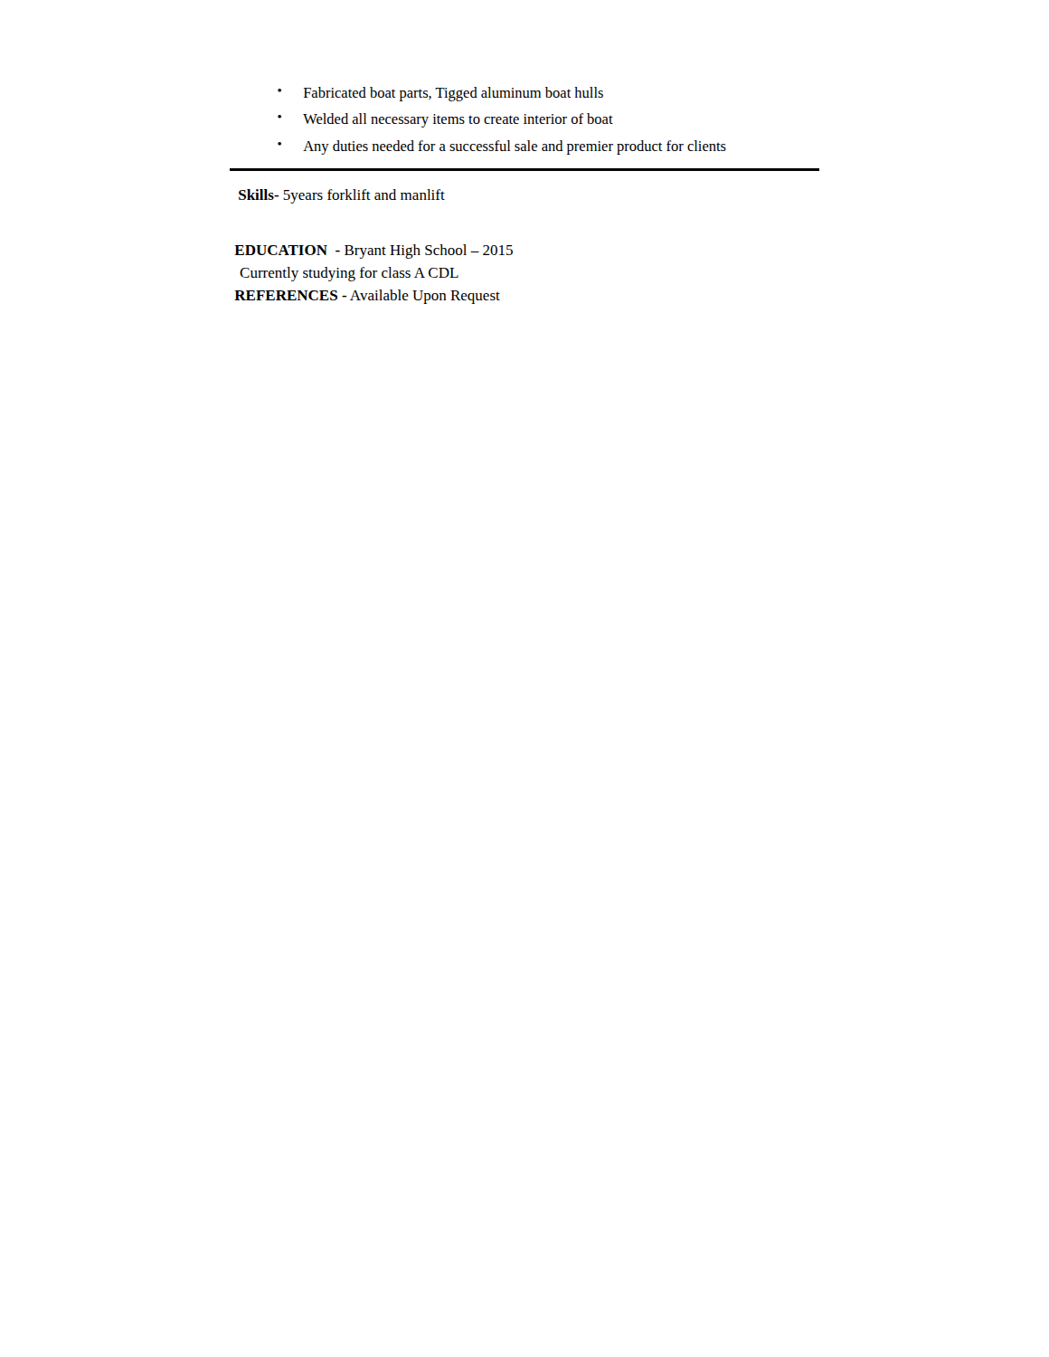Fabricated boat parts, Tigged aluminum boat hulls
Welded all necessary items to create interior of boat
Any duties needed for a successful sale and premier product for clients
Skills- 5years forklift and manlift
EDUCATION - Bryant High School – 2015
Currently studying for class A CDL
REFERENCES - Available Upon Request